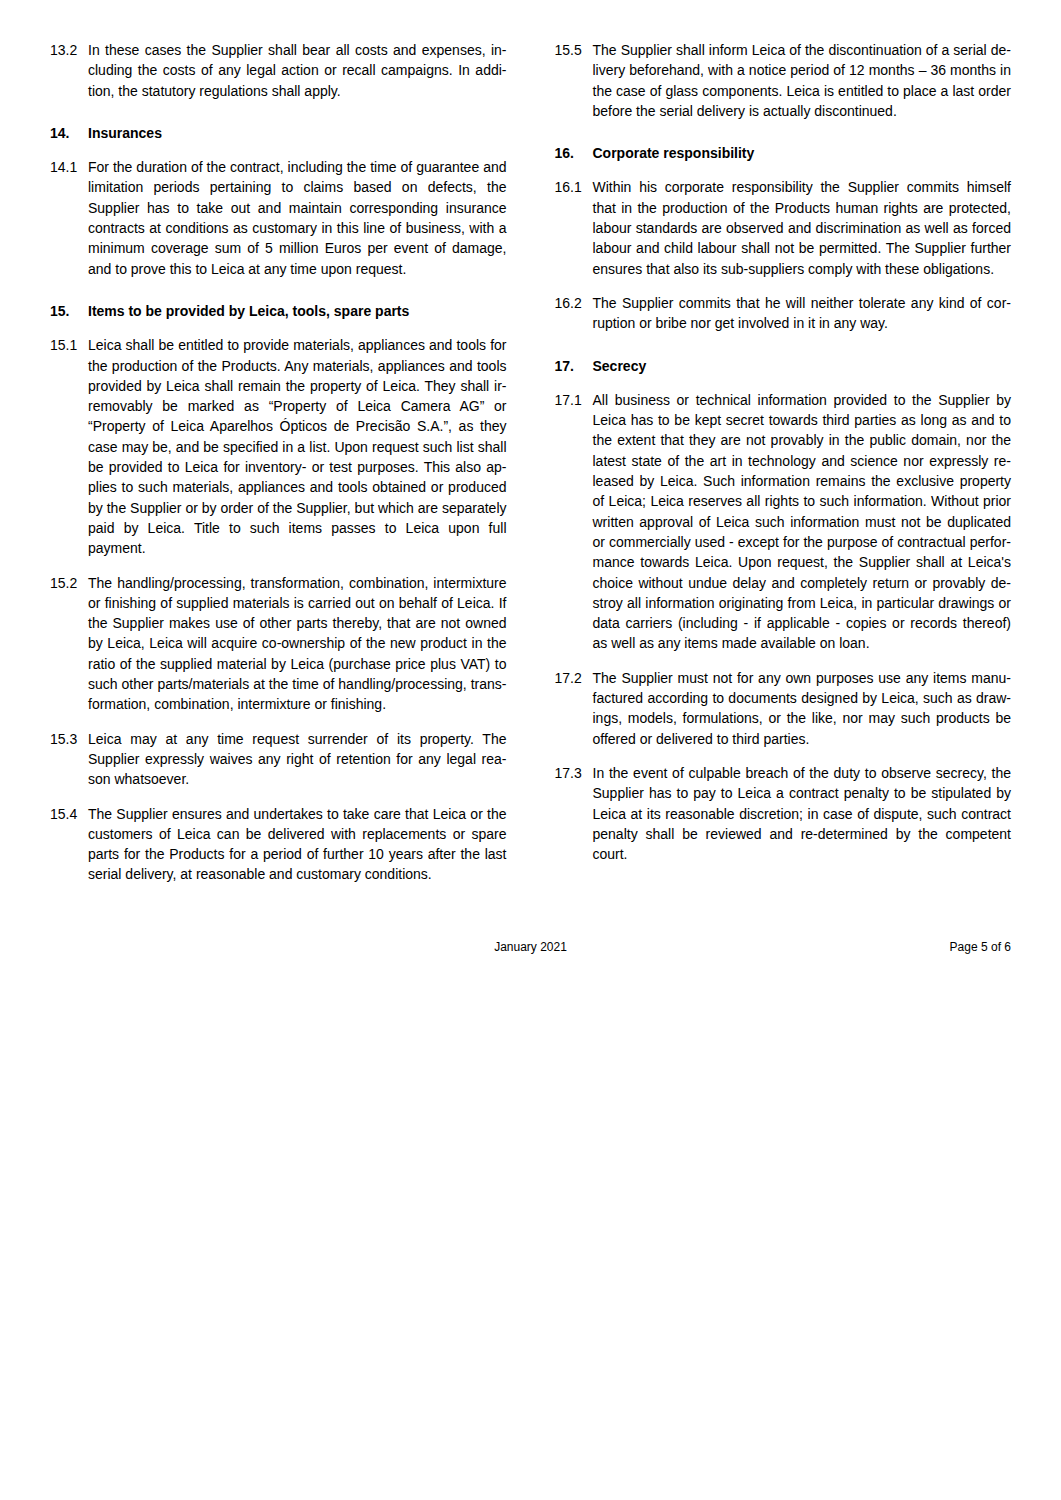13.2 In these cases the Supplier shall bear all costs and expenses, including the costs of any legal action or recall campaigns. In addition, the statutory regulations shall apply.
14. Insurances
14.1 For the duration of the contract, including the time of guarantee and limitation periods pertaining to claims based on defects, the Supplier has to take out and maintain corresponding insurance contracts at conditions as customary in this line of business, with a minimum coverage sum of 5 million Euros per event of damage, and to prove this to Leica at any time upon request.
15. Items to be provided by Leica, tools, spare parts
15.1 Leica shall be entitled to provide materials, appliances and tools for the production of the Products. Any materials, appliances and tools provided by Leica shall remain the property of Leica. They shall irremovably be marked as “Property of Leica Camera AG” or “Property of Leica Aparelhos Ópticos de Precisão S.A.”, as they case may be, and be specified in a list. Upon request such list shall be provided to Leica for inventory- or test purposes. This also applies to such materials, appliances and tools obtained or produced by the Supplier or by order of the Supplier, but which are separately paid by Leica. Title to such items passes to Leica upon full payment.
15.2 The handling/processing, transformation, combination, intermixture or finishing of supplied materials is carried out on behalf of Leica. If the Supplier makes use of other parts thereby, that are not owned by Leica, Leica will acquire co-ownership of the new product in the ratio of the supplied material by Leica (purchase price plus VAT) to such other parts/materials at the time of handling/processing, transformation, combination, intermixture or finishing.
15.3 Leica may at any time request surrender of its property. The Supplier expressly waives any right of retention for any legal reason whatsoever.
15.4 The Supplier ensures and undertakes to take care that Leica or the customers of Leica can be delivered with replacements or spare parts for the Products for a period of further 10 years after the last serial delivery, at reasonable and customary conditions.
15.5 The Supplier shall inform Leica of the discontinuation of a serial delivery beforehand, with a notice period of 12 months – 36 months in the case of glass components. Leica is entitled to place a last order before the serial delivery is actually discontinued.
16. Corporate responsibility
16.1 Within his corporate responsibility the Supplier commits himself that in the production of the Products human rights are protected, labour standards are observed and discrimination as well as forced labour and child labour shall not be permitted. The Supplier further ensures that also its sub-suppliers comply with these obligations.
16.2 The Supplier commits that he will neither tolerate any kind of corruption or bribe nor get involved in it in any way.
17. Secrecy
17.1 All business or technical information provided to the Supplier by Leica has to be kept secret towards third parties as long as and to the extent that they are not provably in the public domain, nor the latest state of the art in technology and science nor expressly released by Leica. Such information remains the exclusive property of Leica; Leica reserves all rights to such information. Without prior written approval of Leica such information must not be duplicated or commercially used - except for the purpose of contractual performance towards Leica. Upon request, the Supplier shall at Leica's choice without undue delay and completely return or provably destroy all information originating from Leica, in particular drawings or data carriers (including - if applicable - copies or records thereof) as well as any items made available on loan.
17.2 The Supplier must not for any own purposes use any items manufactured according to documents designed by Leica, such as drawings, models, formulations, or the like, nor may such products be offered or delivered to third parties.
17.3 In the event of culpable breach of the duty to observe secrecy, the Supplier has to pay to Leica a contract penalty to be stipulated by Leica at its reasonable discretion; in case of dispute, such contract penalty shall be reviewed and re-determined by the competent court.
January 2021 Page 5 of 6